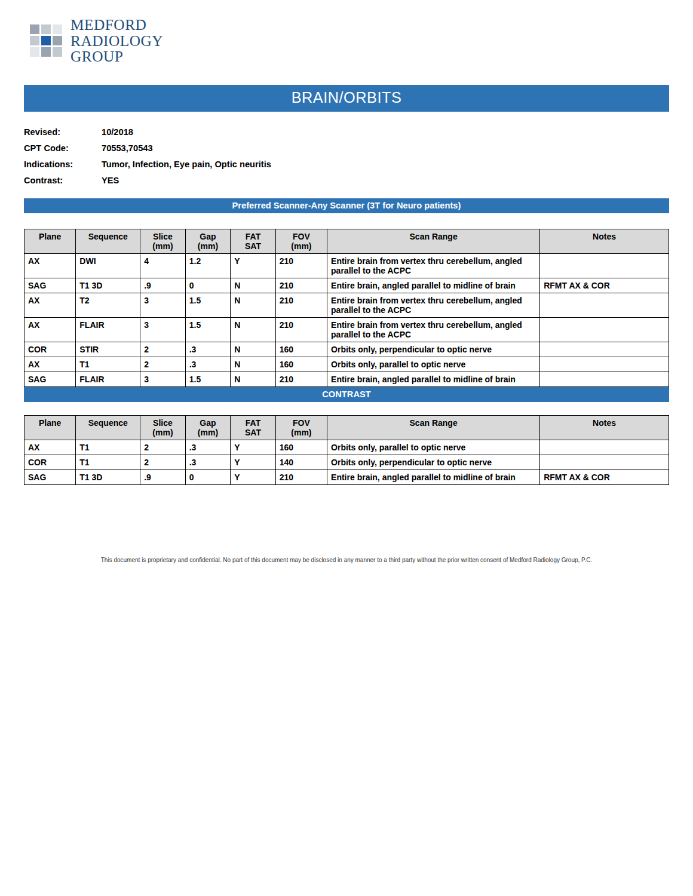MEDFORD
RADIOLOGY
GROUP
BRAIN/ORBITS
Revised:
10/2018
CPT Code:
70553,70543
Indications:
Tumor, Infection, Eye pain, Optic neuritis
Contrast:
YES
Preferred Scanner-Any Scanner (3T for Neuro patients)
| Plane | Sequence | Slice (mm) | Gap (mm) | FAT SAT | FOV (mm) | Scan Range | Notes |
| --- | --- | --- | --- | --- | --- | --- | --- |
| AX | DWI | 4 | 1.2 | Y | 210 | Entire brain from vertex thru cerebellum, angled parallel to the ACPC | |
| SAG | T1 3D | .9 | 0 | N | 210 | Entire brain, angled parallel to midline of brain | RFMT AX & COR |
| AX | T2 | 3 | 1.5 | N | 210 | Entire brain from vertex thru cerebellum, angled parallel to the ACPC | |
| AX | FLAIR | 3 | 1.5 | N | 210 | Entire brain from vertex thru cerebellum, angled parallel to the ACPC | |
| COR | STIR | 2 | .3 | N | 160 | Orbits only, perpendicular to optic nerve | |
| AX | T1 | 2 | .3 | N | 160 | Orbits only, parallel to optic nerve | |
| SAG | FLAIR | 3 | 1.5 | N | 210 | Entire brain, angled parallel to midline of brain | |
CONTRAST
| Plane | Sequence | Slice (mm) | Gap (mm) | FAT SAT | FOV (mm) | Scan Range | Notes |
| --- | --- | --- | --- | --- | --- | --- | --- |
| AX | T1 | 2 | .3 | Y | 160 | Orbits only, parallel to optic nerve | |
| COR | T1 | 2 | .3 | Y | 140 | Orbits only, perpendicular to optic nerve | |
| SAG | T1 3D | .9 | 0 | Y | 210 | Entire brain, angled parallel to midline of brain | RFMT AX & COR |
This document is proprietary and confidential. No part of this document may be disclosed in any manner to a third party without the prior written consent of Medford Radiology Group, P.C.